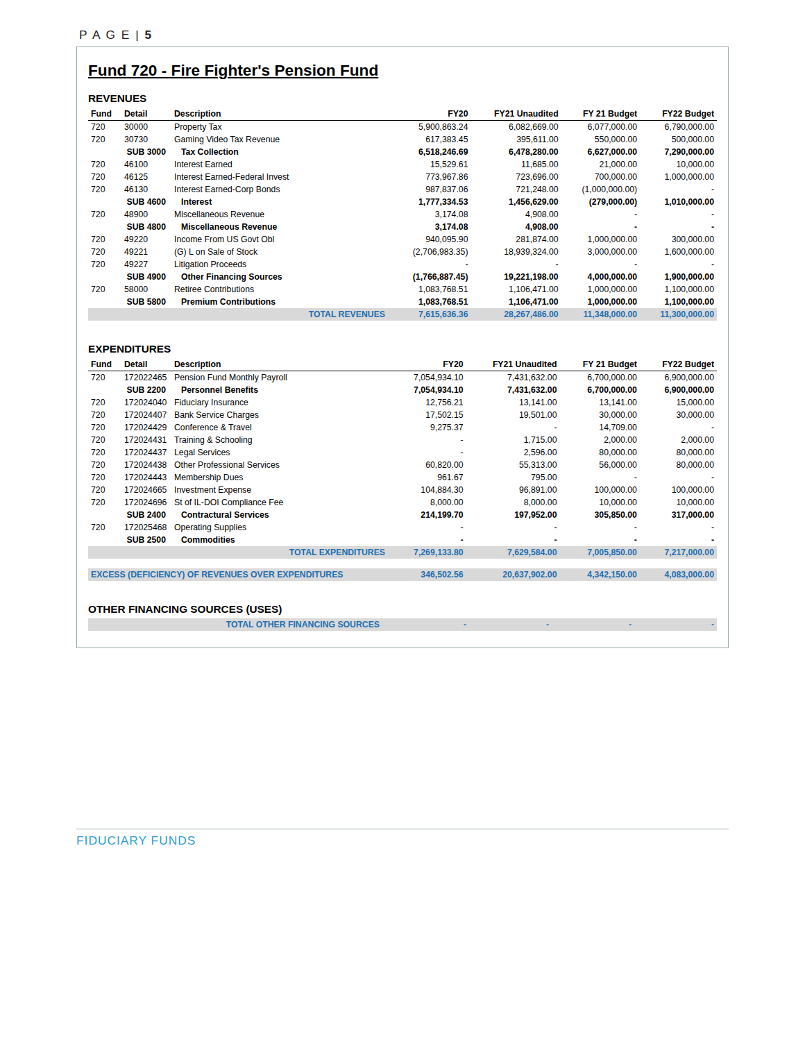P A G E | 5
Fund 720 - Fire Fighter's Pension Fund
REVENUES
| Fund | Detail | Description | FY20 | FY21 Unaudited | FY 21 Budget | FY22 Budget |
| --- | --- | --- | --- | --- | --- | --- |
| 720 | 30000 | Property Tax | 5,900,863.24 | 6,082,669.00 | 6,077,000.00 | 6,790,000.00 |
| 720 | 30730 | Gaming Video Tax Revenue | 617,383.45 | 395,611.00 | 550,000.00 | 500,000.00 |
| | SUB 3000 | Tax Collection | 6,518,246.69 | 6,478,280.00 | 6,627,000.00 | 7,290,000.00 |
| 720 | 46100 | Interest Earned | 15,529.61 | 11,685.00 | 21,000.00 | 10,000.00 |
| 720 | 46125 | Interest Earned-Federal Invest | 773,967.86 | 723,696.00 | 700,000.00 | 1,000,000.00 |
| 720 | 46130 | Interest Earned-Corp Bonds | 987,837.06 | 721,248.00 | (1,000,000.00) | - |
| | SUB 4600 | Interest | 1,777,334.53 | 1,456,629.00 | (279,000.00) | 1,010,000.00 |
| 720 | 48900 | Miscellaneous Revenue | 3,174.08 | 4,908.00 | - | - |
| | SUB 4800 | Miscellaneous Revenue | 3,174.08 | 4,908.00 | - | - |
| 720 | 49220 | Income From US Govt Obl | 940,095.90 | 281,874.00 | 1,000,000.00 | 300,000.00 |
| 720 | 49221 | (G) L on Sale of Stock | (2,706,983.35) | 18,939,324.00 | 3,000,000.00 | 1,600,000.00 |
| 720 | 49227 | Litigation Proceeds | - | - | - | - |
| | SUB 4900 | Other Financing Sources | (1,766,887.45) | 19,221,198.00 | 4,000,000.00 | 1,900,000.00 |
| 720 | 58000 | Retiree Contributions | 1,083,768.51 | 1,106,471.00 | 1,000,000.00 | 1,100,000.00 |
| | SUB 5800 | Premium Contributions | 1,083,768.51 | 1,106,471.00 | 1,000,000.00 | 1,100,000.00 |
| TOTAL REVENUES | 7,615,636.36 | 28,267,486.00 | 11,348,000.00 | 11,300,000.00 |
EXPENDITURES
| Fund | Detail | Description | FY20 | FY21 Unaudited | FY 21 Budget | FY22 Budget |
| --- | --- | --- | --- | --- | --- | --- |
| 720 | 172022465 | Pension Fund Monthly Payroll | 7,054,934.10 | 7,431,632.00 | 6,700,000.00 | 6,900,000.00 |
| | SUB 2200 | Personnel Benefits | 7,054,934.10 | 7,431,632.00 | 6,700,000.00 | 6,900,000.00 |
| 720 | 172024040 | Fiduciary Insurance | 12,756.21 | 13,141.00 | 13,141.00 | 15,000.00 |
| 720 | 172024407 | Bank Service Charges | 17,502.15 | 19,501.00 | 30,000.00 | 30,000.00 |
| 720 | 172024429 | Conference & Travel | 9,275.37 | - | 14,709.00 | - |
| 720 | 172024431 | Training & Schooling | - | 1,715.00 | 2,000.00 | 2,000.00 |
| 720 | 172024437 | Legal Services | - | 2,596.00 | 80,000.00 | 80,000.00 |
| 720 | 172024438 | Other Professional Services | 60,820.00 | 55,313.00 | 56,000.00 | 80,000.00 |
| 720 | 172024443 | Membership Dues | 961.67 | 795.00 | - | - |
| 720 | 172024665 | Investment Expense | 104,884.30 | 96,891.00 | 100,000.00 | 100,000.00 |
| 720 | 172024696 | St of IL-DOI Compliance Fee | 8,000.00 | 8,000.00 | 10,000.00 | 10,000.00 |
| | SUB 2400 | Contractural Services | 214,199.70 | 197,952.00 | 305,850.00 | 317,000.00 |
| 720 | 172025468 | Operating Supplies | - | - | - | - |
| | SUB 2500 | Commodities | - | - | - | - |
| TOTAL EXPENDITURES | 7,269,133.80 | 7,629,584.00 | 7,005,850.00 | 7,217,000.00 |
| EXCESS (DEFICIENCY) OF REVENUES OVER EXPENDITURES | 346,502.56 | 20,637,902.00 | 4,342,150.00 | 4,083,000.00 |
OTHER FINANCING SOURCES (USES)
| | | TOTAL OTHER FINANCING SOURCES | - | - | - | - |
FIDUCIARY FUNDS